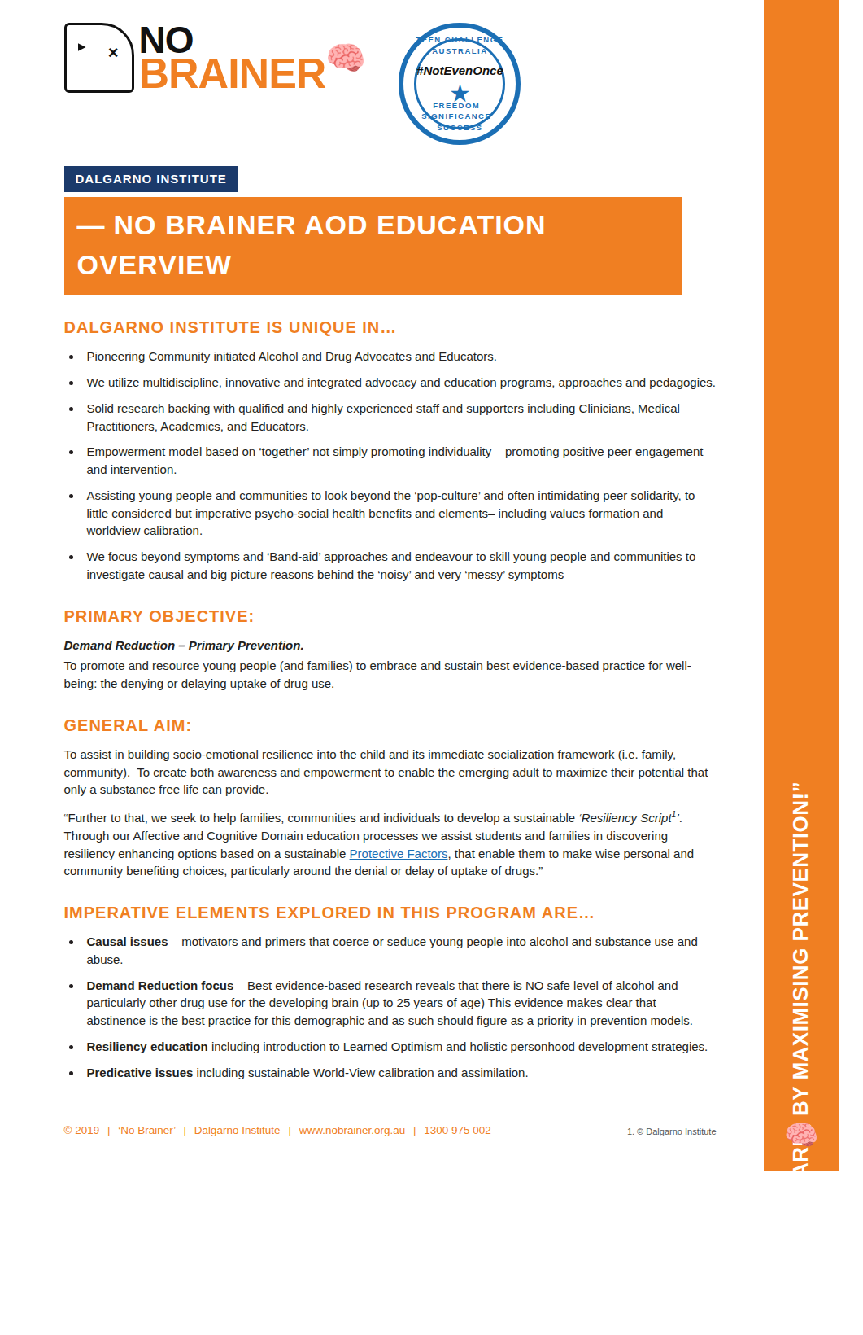“MINIMISING HARM, BY MAXIMISING PREVENTION!”
🧠
NO
BRAINER
🧠
Teen Challenge Australia
#NotEvenOnce
★
Freedom Significance Success
Dalgarno Institute
—No Brainer AOD Education Overview
Dalgarno Institute is unique in…
Pioneering Community initiated Alcohol and Drug Advocates and Educators.
We utilize multidiscipline, innovative and integrated advocacy and education programs, approaches and pedagogies.
Solid research backing with qualified and highly experienced staff and supporters including Clinicians, Medical Practitioners, Academics, and Educators.
Empowerment model based on ‘together’ not simply promoting individuality – promoting positive peer engagement and intervention.
Assisting young people and communities to look beyond the ‘pop-culture’ and often intimidating peer solidarity, to little considered but imperative psycho-social health benefits and elements– including values formation and worldview calibration.
We focus beyond symptoms and ‘Band-aid’ approaches and endeavour to skill young people and communities to investigate causal and big picture reasons behind the ‘noisy’ and very ‘messy’ symptoms
Primary Objective:
Demand Reduction – Primary Prevention.
To promote and resource young people (and families) to embrace and sustain best evidence-based practice for well-being: the denying or delaying uptake of drug use.
General Aim:
To assist in building socio-emotional resilience into the child and its immediate socialization framework (i.e. family, community). To create both awareness and empowerment to enable the emerging adult to maximize their potential that only a substance free life can provide.
“Further to that, we seek to help families, communities and individuals to develop a sustainable ‘Resiliency Script1’. Through our Affective and Cognitive Domain education processes we assist students and families in discovering resiliency enhancing options based on a sustainable Protective Factors, that enable them to make wise personal and community benefiting choices, particularly around the denial or delay of uptake of drugs.”
Imperative elements explored in this program are…
Causal issues – motivators and primers that coerce or seduce young people into alcohol and substance use and abuse.
Demand Reduction focus – Best evidence-based research reveals that there is NO safe level of alcohol and particularly other drug use for the developing brain (up to 25 years of age) This evidence makes clear that abstinence is the best practice for this demographic and as such should figure as a priority in prevention models.
Resiliency education including introduction to Learned Optimism and holistic personhood development strategies.
Predicative issues including sustainable World-View calibration and assimilation.
© 2019 | ‘No Brainer’ | Dalgarno Institute | www.nobrainer.org.au | 1300 975 002
1. © Dalgarno Institute